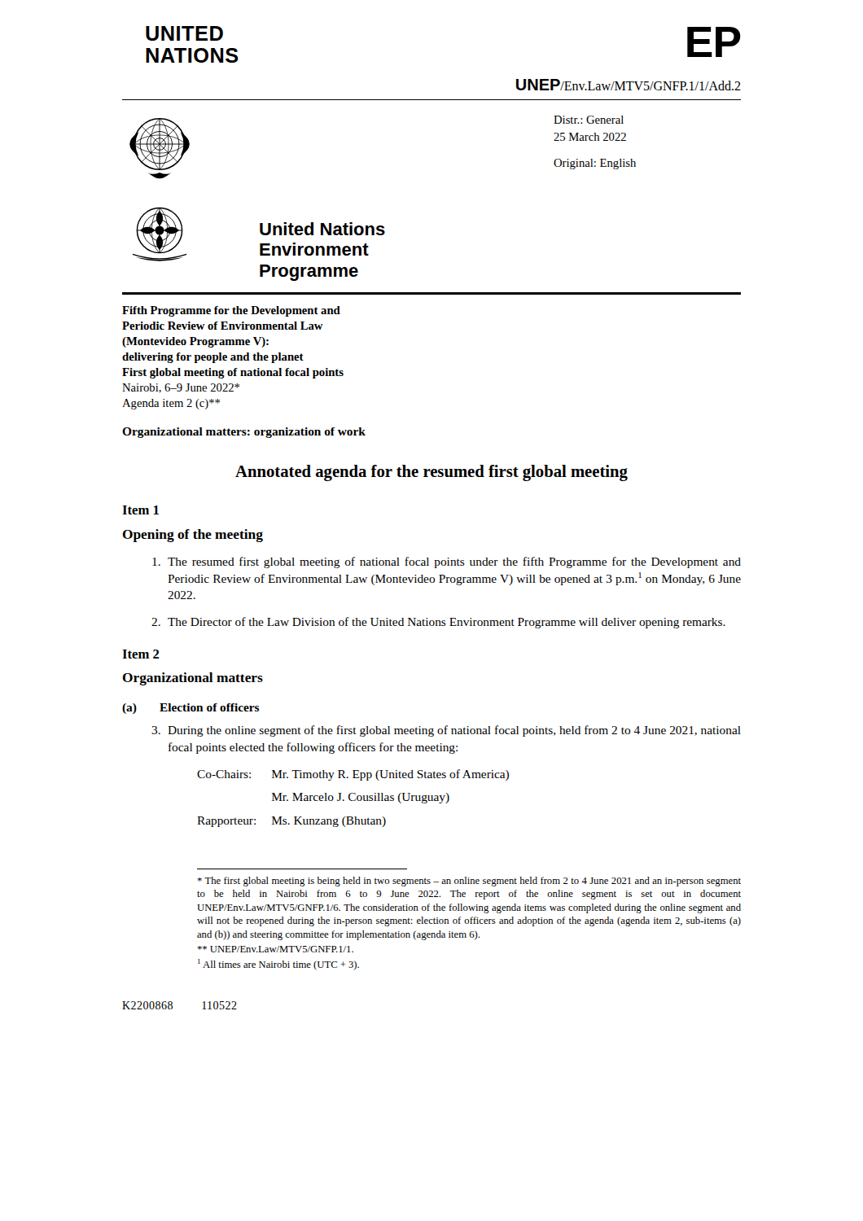UNITED
NATIONS
EP
UNEP/Env.Law/MTV5/GNFP.1/1/Add.2
Distr.: General
25 March 2022
Original: English
United Nations
Environment
Programme
Fifth Programme for the Development and
Periodic Review of Environmental Law
(Montevideo Programme V):
delivering for people and the planet
First global meeting of national focal points
Nairobi, 6–9 June 2022*
Agenda item 2 (c)**
Organizational matters: organization of work
Annotated agenda for the resumed first global meeting
Item 1
Opening of the meeting
1. The resumed first global meeting of national focal points under the fifth Programme for the Development and Periodic Review of Environmental Law (Montevideo Programme V) will be opened at 3 p.m.1 on Monday, 6 June 2022.
2. The Director of the Law Division of the United Nations Environment Programme will deliver opening remarks.
Item 2
Organizational matters
(a) Election of officers
3. During the online segment of the first global meeting of national focal points, held from 2 to 4 June 2021, national focal points elected the following officers for the meeting:
| Co-Chairs: | Mr. Timothy R. Epp (United States of America) |
| | Mr. Marcelo J. Cousillas (Uruguay) |
| Rapporteur: | Ms. Kunzang (Bhutan) |
* The first global meeting is being held in two segments – an online segment held from 2 to 4 June 2021 and an in-person segment to be held in Nairobi from 6 to 9 June 2022. The report of the online segment is set out in document UNEP/Env.Law/MTV5/GNFP.1/6. The consideration of the following agenda items was completed during the online segment and will not be reopened during the in-person segment: election of officers and adoption of the agenda (agenda item 2, sub-items (a) and (b)) and steering committee for implementation (agenda item 6).
** UNEP/Env.Law/MTV5/GNFP.1/1.
1 All times are Nairobi time (UTC + 3).
K2200868110522